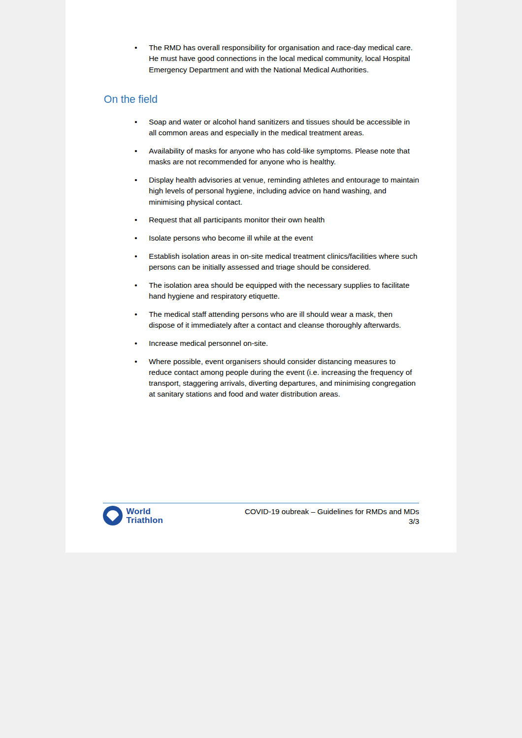The RMD has overall responsibility for organisation and race-day medical care. He must have good connections in the local medical community, local Hospital Emergency Department and with the National Medical Authorities.
On the field
Soap and water or alcohol hand sanitizers and tissues should be accessible in all common areas and especially in the medical treatment areas.
Availability of masks for anyone who has cold-like symptoms. Please note that masks are not recommended for anyone who is healthy.
Display health advisories at venue, reminding athletes and entourage to maintain high levels of personal hygiene, including advice on hand washing, and minimising physical contact.
Request that all participants monitor their own health
Isolate persons who become ill while at the event
Establish isolation areas in on-site medical treatment clinics/facilities where such persons can be initially assessed and triage should be considered.
The isolation area should be equipped with the necessary supplies to facilitate hand hygiene and respiratory etiquette.
The medical staff attending persons who are ill should wear a mask, then dispose of it immediately after a contact and cleanse thoroughly afterwards.
Increase medical personnel on-site.
Where possible, event organisers should consider distancing measures to reduce contact among people during the event (i.e. increasing the frequency of transport, staggering arrivals, diverting departures, and minimising congregation at sanitary stations and food and water distribution areas.
World
Triathlon
COVID-19 oubreak – Guidelines for RMDs and MDs 3/3